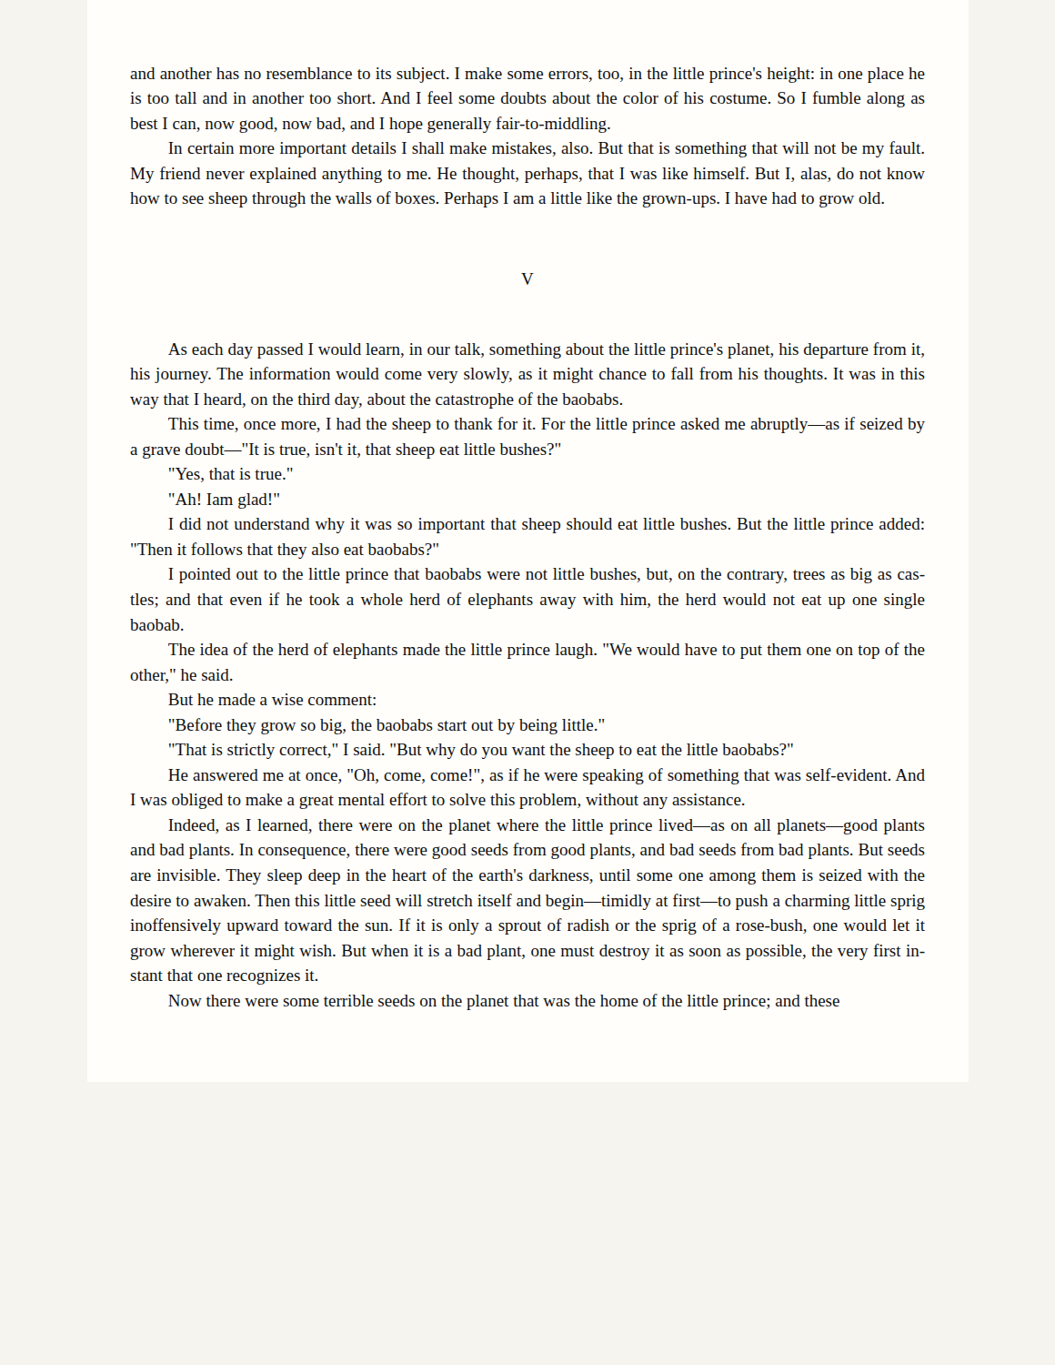and another has no resemblance to its subject. I make some errors, too, in the little prince's height: in one place he is too tall and in another too short. And I feel some doubts about the color of his costume. So I fumble along as best I can, now good, now bad, and I hope generally fair-to-middling.
In certain more important details I shall make mistakes, also. But that is something that will not be my fault. My friend never explained anything to me. He thought, perhaps, that I was like himself. But I, alas, do not know how to see sheep through the walls of boxes. Perhaps I am a little like the grown-ups. I have had to grow old.
V
As each day passed I would learn, in our talk, something about the little prince's planet, his departure from it, his journey. The information would come very slowly, as it might chance to fall from his thoughts. It was in this way that I heard, on the third day, about the catastrophe of the baobabs.
This time, once more, I had the sheep to thank for it. For the little prince asked me abruptly—as if seized by a grave doubt—"It is true, isn't it, that sheep eat little bushes?"
"Yes, that is true."
"Ah! Iam glad!"
I did not understand why it was so important that sheep should eat little bushes. But the little prince added: "Then it follows that they also eat baobabs?"
I pointed out to the little prince that baobabs were not little bushes, but, on the contrary, trees as big as castles; and that even if he took a whole herd of elephants away with him, the herd would not eat up one single baobab.
The idea of the herd of elephants made the little prince laugh. "We would have to put them one on top of the other," he said.
But he made a wise comment:
"Before they grow so big, the baobabs start out by being little."
"That is strictly correct," I said. "But why do you want the sheep to eat the little baobabs?"
He answered me at once, "Oh, come, come!", as if he were speaking of something that was self-evident. And I was obliged to make a great mental effort to solve this problem, without any assistance.
Indeed, as I learned, there were on the planet where the little prince lived—as on all planets—good plants and bad plants. In consequence, there were good seeds from good plants, and bad seeds from bad plants. But seeds are invisible. They sleep deep in the heart of the earth's darkness, until some one among them is seized with the desire to awaken. Then this little seed will stretch itself and begin—timidly at first—to push a charming little sprig inoffensively upward toward the sun. If it is only a sprout of radish or the sprig of a rose-bush, one would let it grow wherever it might wish. But when it is a bad plant, one must destroy it as soon as possible, the very first instant that one recognizes it.
Now there were some terrible seeds on the planet that was the home of the little prince; and these